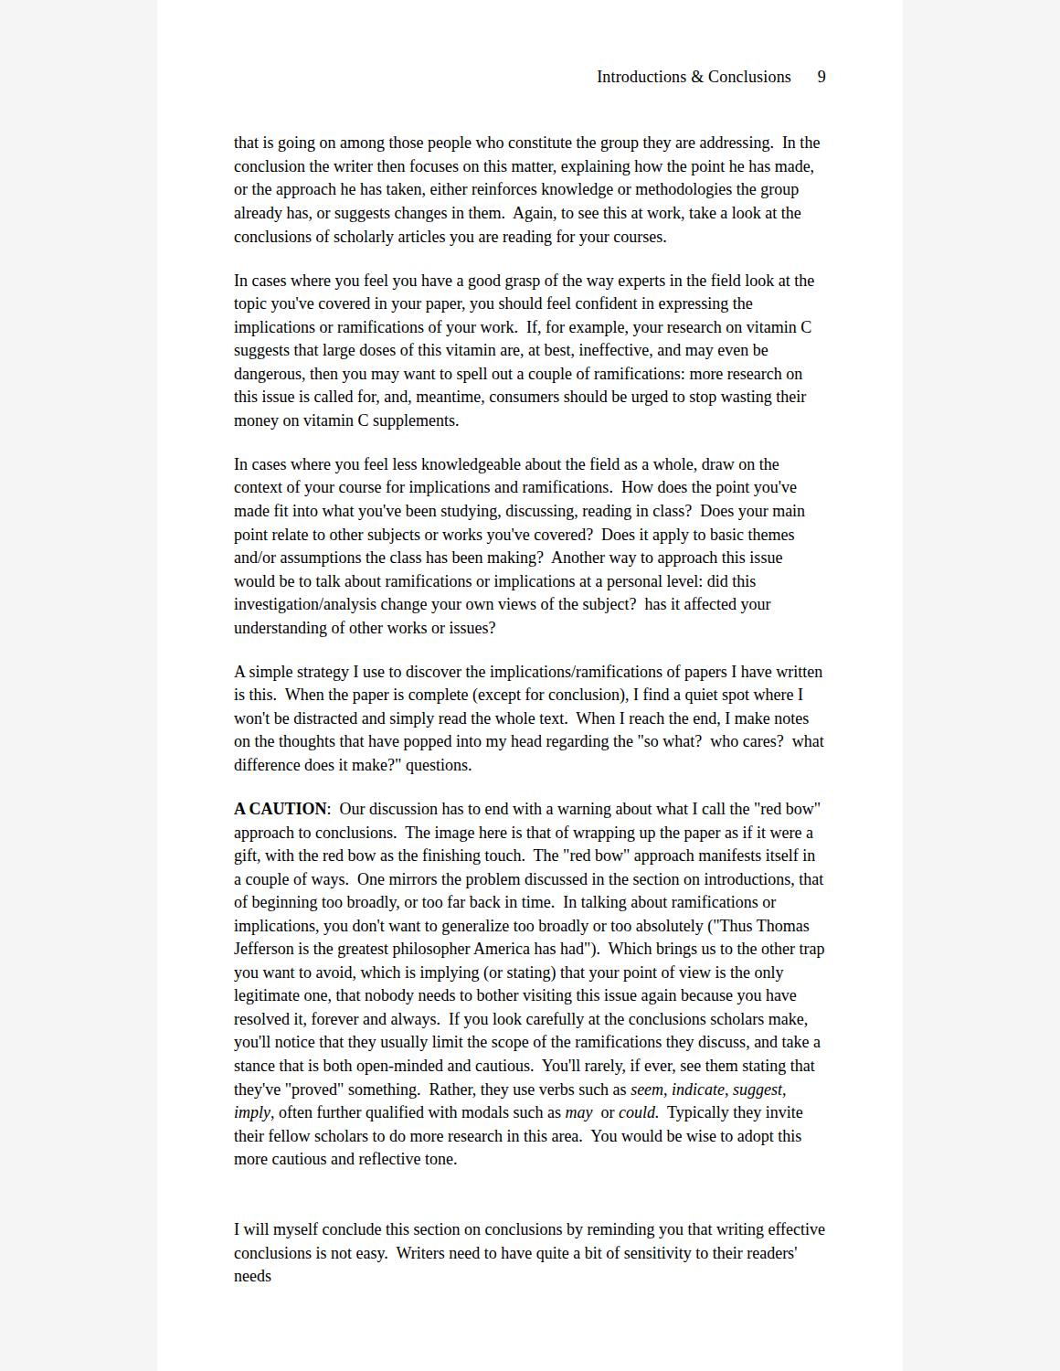Introductions & Conclusions9
that is going on among those people who constitute the group they are addressing. In the conclusion the writer then focuses on this matter, explaining how the point he has made, or the approach he has taken, either reinforces knowledge or methodologies the group already has, or suggests changes in them. Again, to see this at work, take a look at the conclusions of scholarly articles you are reading for your courses.
In cases where you feel you have a good grasp of the way experts in the field look at the topic you've covered in your paper, you should feel confident in expressing the implications or ramifications of your work. If, for example, your research on vitamin C suggests that large doses of this vitamin are, at best, ineffective, and may even be dangerous, then you may want to spell out a couple of ramifications: more research on this issue is called for, and, meantime, consumers should be urged to stop wasting their money on vitamin C supplements.
In cases where you feel less knowledgeable about the field as a whole, draw on the context of your course for implications and ramifications. How does the point you've made fit into what you've been studying, discussing, reading in class? Does your main point relate to other subjects or works you've covered? Does it apply to basic themes and/or assumptions the class has been making? Another way to approach this issue would be to talk about ramifications or implications at a personal level: did this investigation/analysis change your own views of the subject? has it affected your understanding of other works or issues?
A simple strategy I use to discover the implications/ramifications of papers I have written is this. When the paper is complete (except for conclusion), I find a quiet spot where I won't be distracted and simply read the whole text. When I reach the end, I make notes on the thoughts that have popped into my head regarding the "so what? who cares? what difference does it make?" questions.
A CAUTION: Our discussion has to end with a warning about what I call the "red bow" approach to conclusions. The image here is that of wrapping up the paper as if it were a gift, with the red bow as the finishing touch. The "red bow" approach manifests itself in a couple of ways. One mirrors the problem discussed in the section on introductions, that of beginning too broadly, or too far back in time. In talking about ramifications or implications, you don't want to generalize too broadly or too absolutely ("Thus Thomas Jefferson is the greatest philosopher America has had"). Which brings us to the other trap you want to avoid, which is implying (or stating) that your point of view is the only legitimate one, that nobody needs to bother visiting this issue again because you have resolved it, forever and always. If you look carefully at the conclusions scholars make, you'll notice that they usually limit the scope of the ramifications they discuss, and take a stance that is both open-minded and cautious. You'll rarely, if ever, see them stating that they've "proved" something. Rather, they use verbs such as seem, indicate, suggest, imply, often further qualified with modals such as may or could. Typically they invite their fellow scholars to do more research in this area. You would be wise to adopt this more cautious and reflective tone.
I will myself conclude this section on conclusions by reminding you that writing effective conclusions is not easy. Writers need to have quite a bit of sensitivity to their readers' needs